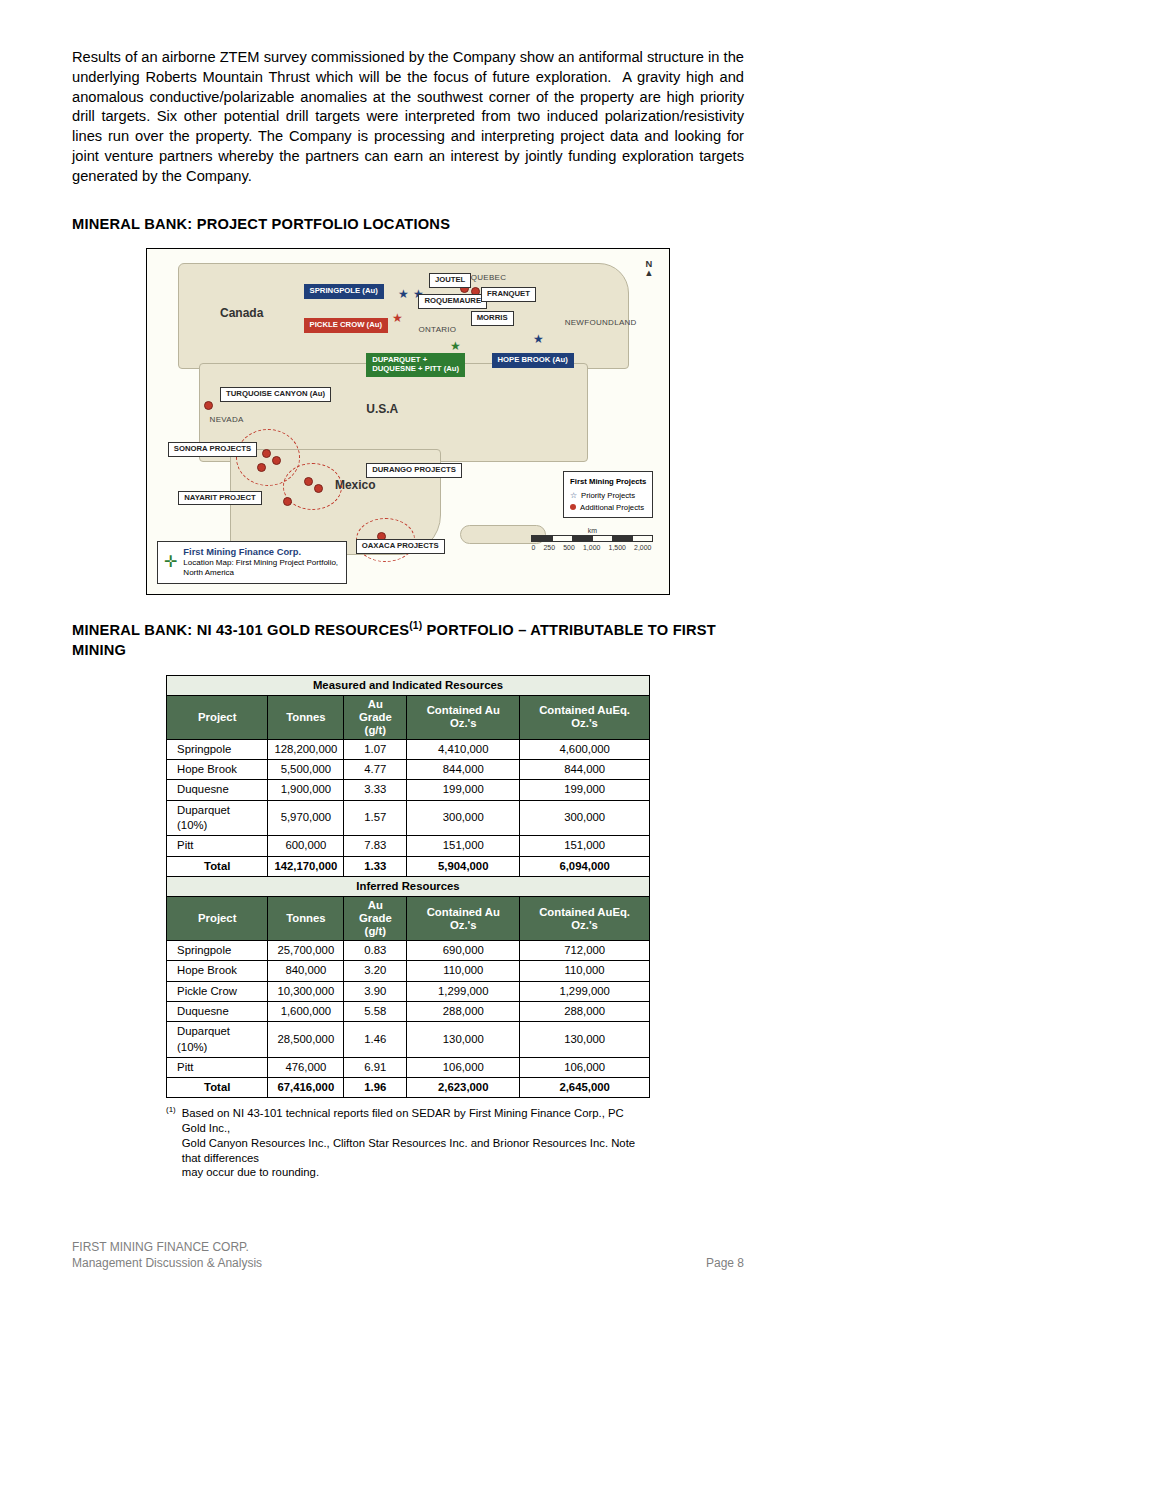Results of an airborne ZTEM survey commissioned by the Company show an antiformal structure in the underlying Roberts Mountain Thrust which will be the focus of future exploration. A gravity high and anomalous conductive/polarizable anomalies at the southwest corner of the property are high priority drill targets. Six other potential drill targets were interpreted from two induced polarization/resistivity lines run over the property. The Company is processing and interpreting project data and looking for joint venture partners whereby the partners can earn an interest by jointly funding exploration targets generated by the Company.
MINERAL BANK: PROJECT PORTFOLIO LOCATIONS
Canada
U.S.A
Mexico
Quebec
Ontario
Nevada
Newfoundland
★
★
★
★
★
SPRINGPOLE (Au)
PICKLE CROW (Au)
DUPARQUET +
DUQUESNE + PITT (Au)
HOPE BROOK (Au)
TURQUOISE CANYON (Au)
SONORA PROJECTS
NAYARIT PROJECT
DURANGO PROJECTS
OAXACA PROJECTS
JOUTEL
ROQUEMAURE
FRANQUET
MORRIS
First Mining Projects
☆Priority Projects
Additional Projects
km
02505001,0001,5002,000
N
▲
✛
First Mining Finance Corp.
Location Map: First Mining Project Portfolio,
North America
MINERAL BANK: NI 43-101 GOLD RESOURCES(1) PORTFOLIO – ATTRIBUTABLE TO FIRST MINING
| Measured and Indicated Resources |
| --- |
| Project | Tonnes | Au Grade (g/t) | Contained Au Oz.'s | Contained AuEq. Oz.'s |
| Springpole | 128,200,000 | 1.07 | 4,410,000 | 4,600,000 |
| Hope Brook | 5,500,000 | 4.77 | 844,000 | 844,000 |
| Duquesne | 1,900,000 | 3.33 | 199,000 | 199,000 |
| Duparquet (10%) | 5,970,000 | 1.57 | 300,000 | 300,000 |
| Pitt | 600,000 | 7.83 | 151,000 | 151,000 |
| Total | 142,170,000 | 1.33 | 5,904,000 | 6,094,000 |
| Inferred Resources |
| Project | Tonnes | Au Grade (g/t) | Contained Au Oz.'s | Contained AuEq. Oz.'s |
| Springpole | 25,700,000 | 0.83 | 690,000 | 712,000 |
| Hope Brook | 840,000 | 3.20 | 110,000 | 110,000 |
| Pickle Crow | 10,300,000 | 3.90 | 1,299,000 | 1,299,000 |
| Duquesne | 1,600,000 | 5.58 | 288,000 | 288,000 |
| Duparquet (10%) | 28,500,000 | 1.46 | 130,000 | 130,000 |
| Pitt | 476,000 | 6.91 | 106,000 | 106,000 |
| Total | 67,416,000 | 1.96 | 2,623,000 | 2,645,000 |
(1)
Based on NI 43-101 technical reports filed on SEDAR by First Mining Finance Corp., PC Gold Inc.,
Gold Canyon Resources Inc., Clifton Star Resources Inc. and Brionor Resources Inc. Note that differences
may occur due to rounding.
FIRST MINING FINANCE CORP.
Management Discussion & Analysis
Page 8